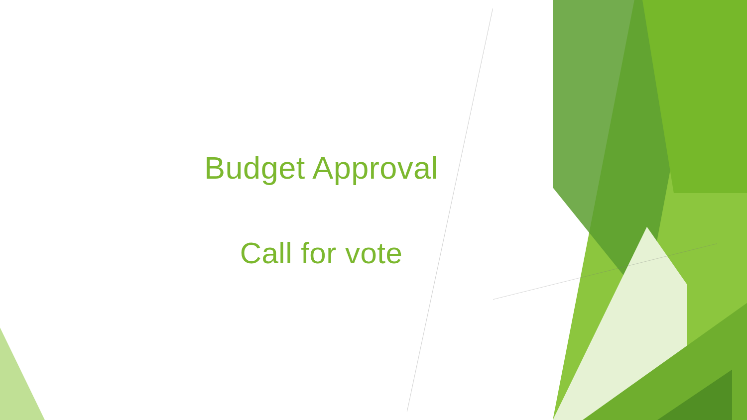Budget Approval
Call for vote